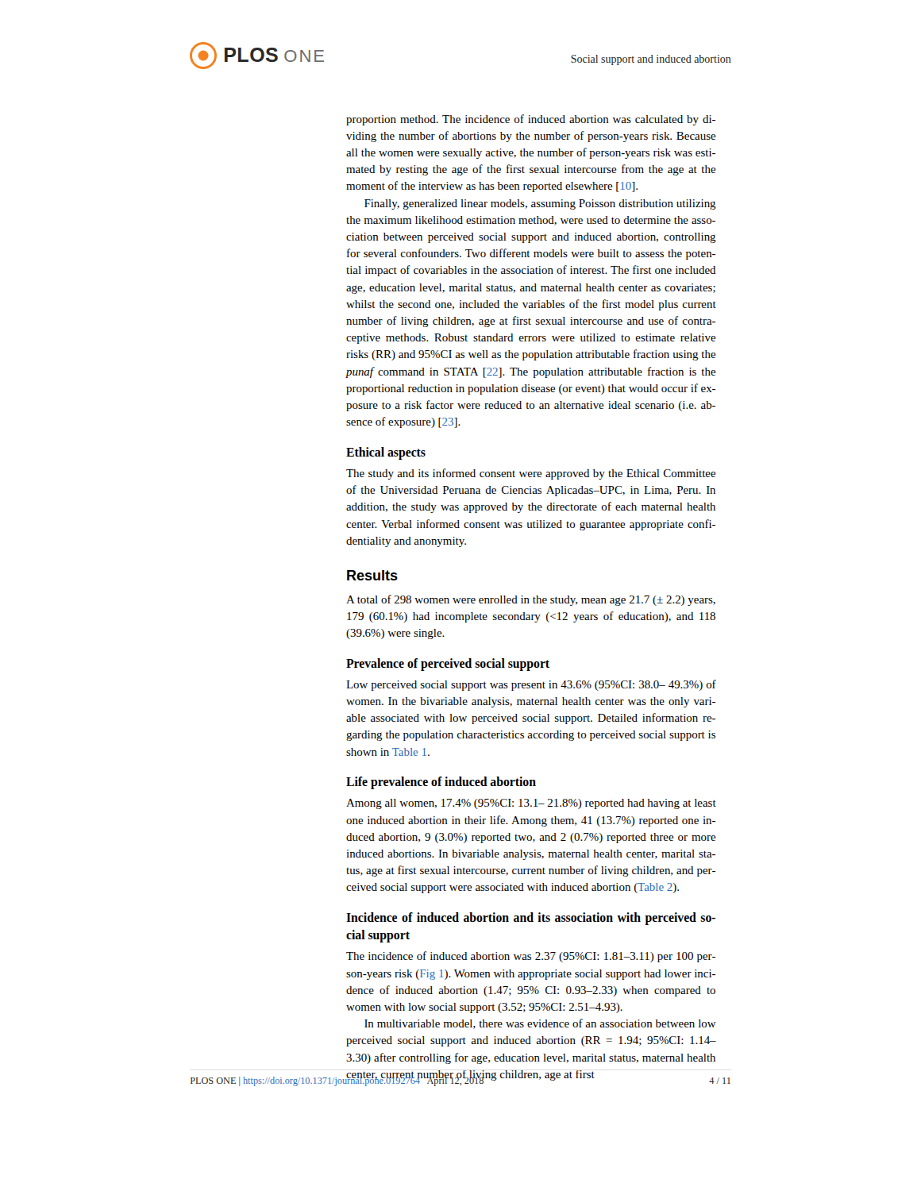PLOSONE
Social support and induced abortion
proportion method. The incidence of induced abortion was calculated by dividing the number of abortions by the number of person-years risk. Because all the women were sexually active, the number of person-years risk was estimated by resting the age of the first sexual intercourse from the age at the moment of the interview as has been reported elsewhere [10].
Finally, generalized linear models, assuming Poisson distribution utilizing the maximum likelihood estimation method, were used to determine the association between perceived social support and induced abortion, controlling for several confounders. Two different models were built to assess the potential impact of covariables in the association of interest. The first one included age, education level, marital status, and maternal health center as covariates; whilst the second one, included the variables of the first model plus current number of living children, age at first sexual intercourse and use of contraceptive methods. Robust standard errors were utilized to estimate relative risks (RR) and 95%CI as well as the population attributable fraction using the punaf command in STATA [22]. The population attributable fraction is the proportional reduction in population disease (or event) that would occur if exposure to a risk factor were reduced to an alternative ideal scenario (i.e. absence of exposure) [23].
Ethical aspects
The study and its informed consent were approved by the Ethical Committee of the Universidad Peruana de Ciencias Aplicadas–UPC, in Lima, Peru. In addition, the study was approved by the directorate of each maternal health center. Verbal informed consent was utilized to guarantee appropriate confidentiality and anonymity.
Results
A total of 298 women were enrolled in the study, mean age 21.7 (± 2.2) years, 179 (60.1%) had incomplete secondary (<12 years of education), and 118 (39.6%) were single.
Prevalence of perceived social support
Low perceived social support was present in 43.6% (95%CI: 38.0– 49.3%) of women. In the bivariable analysis, maternal health center was the only variable associated with low perceived social support. Detailed information regarding the population characteristics according to perceived social support is shown in Table 1.
Life prevalence of induced abortion
Among all women, 17.4% (95%CI: 13.1– 21.8%) reported had having at least one induced abortion in their life. Among them, 41 (13.7%) reported one induced abortion, 9 (3.0%) reported two, and 2 (0.7%) reported three or more induced abortions. In bivariable analysis, maternal health center, marital status, age at first sexual intercourse, current number of living children, and perceived social support were associated with induced abortion (Table 2).
Incidence of induced abortion and its association with perceived social support
The incidence of induced abortion was 2.37 (95%CI: 1.81–3.11) per 100 person-years risk (Fig 1). Women with appropriate social support had lower incidence of induced abortion (1.47; 95% CI: 0.93–2.33) when compared to women with low social support (3.52; 95%CI: 2.51–4.93).
In multivariable model, there was evidence of an association between low perceived social support and induced abortion (RR = 1.94; 95%CI: 1.14–3.30) after controlling for age, education level, marital status, maternal health center, current number of living children, age at first
PLOS ONE | https://doi.org/10.1371/journal.pone.0192764 April 12, 2018
4 / 11